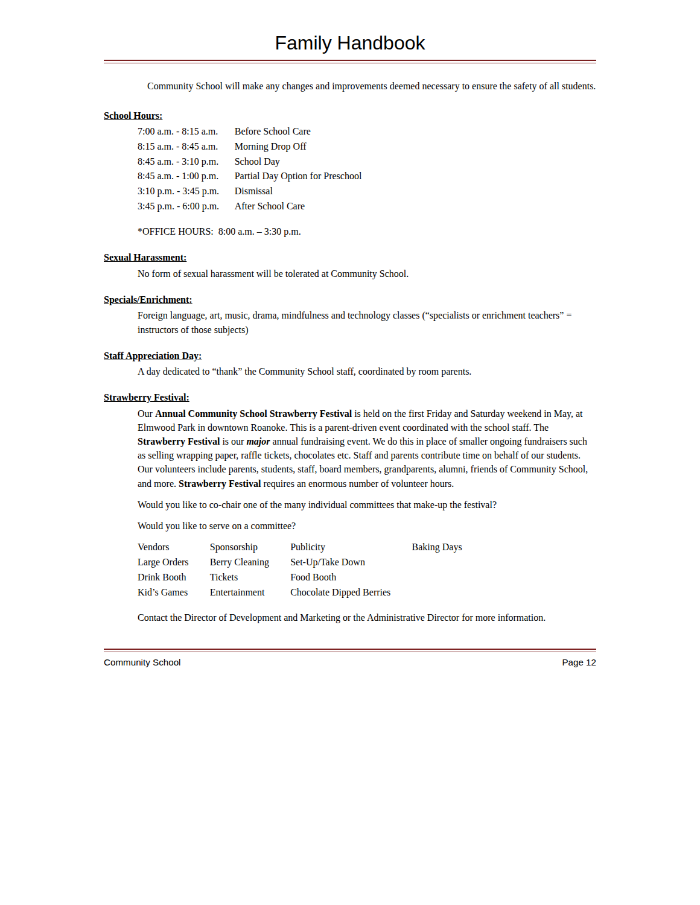Family Handbook
Community School will make any changes and improvements deemed necessary to ensure the safety of all students.
School Hours:
| 7:00 a.m. - 8:15 a.m. | Before School Care |
| 8:15 a.m. - 8:45 a.m. | Morning Drop Off |
| 8:45 a.m. - 3:10 p.m. | School Day |
| 8:45 a.m. - 1:00 p.m. | Partial Day Option for Preschool |
| 3:10 p.m. - 3:45 p.m. | Dismissal |
| 3:45 p.m. - 6:00 p.m. | After School Care |
*OFFICE HOURS: 8:00 a.m. – 3:30 p.m.
Sexual Harassment:
No form of sexual harassment will be tolerated at Community School.
Specials/Enrichment:
Foreign language, art, music, drama, mindfulness and technology classes (“specialists or enrichment teachers” = instructors of those subjects)
Staff Appreciation Day:
A day dedicated to “thank” the Community School staff, coordinated by room parents.
Strawberry Festival:
Our Annual Community School Strawberry Festival is held on the first Friday and Saturday weekend in May, at Elmwood Park in downtown Roanoke. This is a parent-driven event coordinated with the school staff. The Strawberry Festival is our major annual fundraising event. We do this in place of smaller ongoing fundraisers such as selling wrapping paper, raffle tickets, chocolates etc. Staff and parents contribute time on behalf of our students. Our volunteers include parents, students, staff, board members, grandparents, alumni, friends of Community School, and more. Strawberry Festival requires an enormous number of volunteer hours.
Would you like to co-chair one of the many individual committees that make-up the festival?
Would you like to serve on a committee?
| Vendors | Sponsorship | Publicity | Baking Days |
| Large Orders | Berry Cleaning | Set-Up/Take Down | |
| Drink Booth | Tickets | Food Booth | |
| Kid’s Games | Entertainment | Chocolate Dipped Berries | |
Contact the Director of Development and Marketing or the Administrative Director for more information.
Community School Page 12